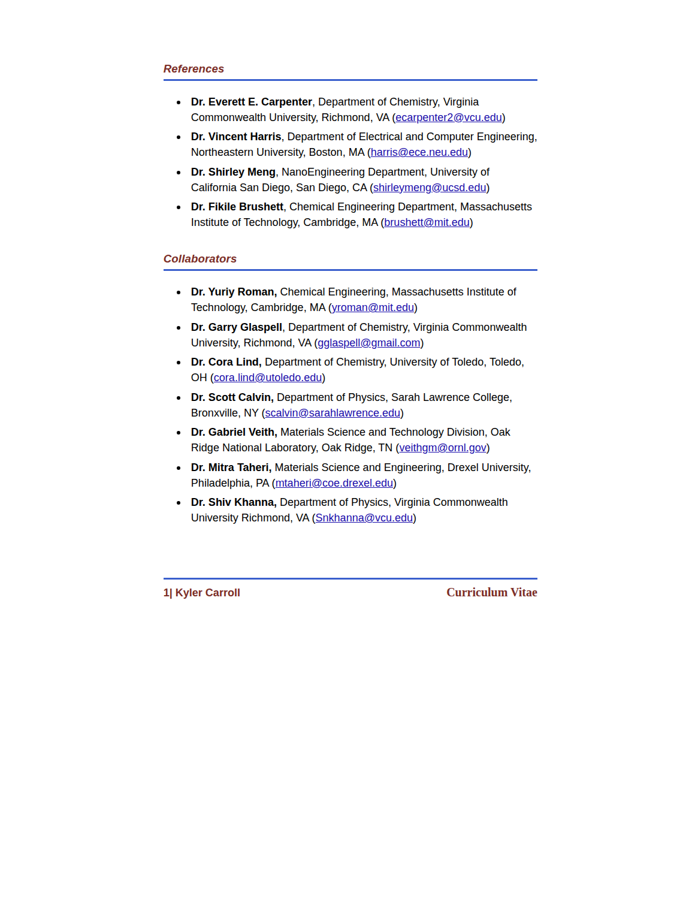References
Dr. Everett E. Carpenter, Department of Chemistry, Virginia Commonwealth University, Richmond, VA (ecarpenter2@vcu.edu)
Dr. Vincent Harris, Department of Electrical and Computer Engineering, Northeastern University, Boston, MA (harris@ece.neu.edu)
Dr. Shirley Meng, NanoEngineering Department, University of California San Diego, San Diego, CA (shirleymeng@ucsd.edu)
Dr. Fikile Brushett, Chemical Engineering Department, Massachusetts Institute of Technology, Cambridge, MA (brushett@mit.edu)
Collaborators
Dr. Yuriy Roman, Chemical Engineering, Massachusetts Institute of Technology, Cambridge, MA (yroman@mit.edu)
Dr. Garry Glaspell, Department of Chemistry, Virginia Commonwealth University, Richmond, VA (gglaspell@gmail.com)
Dr. Cora Lind, Department of Chemistry, University of Toledo, Toledo, OH (cora.lind@utoledo.edu)
Dr. Scott Calvin, Department of Physics, Sarah Lawrence College, Bronxville, NY (scalvin@sarahlawrence.edu)
Dr. Gabriel Veith, Materials Science and Technology Division, Oak Ridge National Laboratory, Oak Ridge, TN (veithgm@ornl.gov)
Dr. Mitra Taheri, Materials Science and Engineering, Drexel University, Philadelphia, PA (mtaheri@coe.drexel.edu)
Dr. Shiv Khanna, Department of Physics, Virginia Commonwealth University Richmond, VA (Snkhanna@vcu.edu)
1| Kyler Carroll
Curriculum Vitae